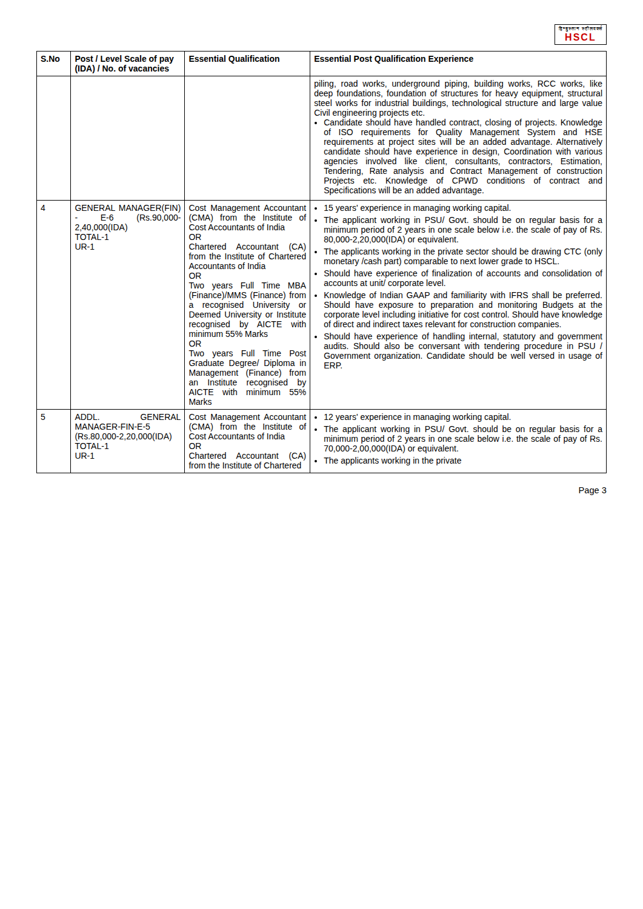हिन्दुस्तान स्टीलवर्क्स HSCL
| S.No | Post / Level Scale of pay (IDA) / No. of vacancies | Essential Qualification | Essential Post Qualification Experience |
| --- | --- | --- | --- |
| | | | piling, road works, underground piping, building works, RCC works, like deep foundations, foundation of structures for heavy equipment, structural steel works for industrial buildings, technological structure and large value Civil engineering projects etc. Candidate should have handled contract, closing of projects. Knowledge of ISO requirements for Quality Management System and HSE requirements at project sites will be an added advantage. Alternatively candidate should have experience in design, Coordination with various agencies involved like client, consultants, contractors, Estimation, Tendering, Rate analysis and Contract Management of construction Projects etc. Knowledge of CPWD conditions of contract and Specifications will be an added advantage. |
| 4 | GENERAL MANAGER(FIN) - E-6 (Rs.90,000-2,40,000(IDA) TOTAL-1 UR-1 | Cost Management Accountant (CMA) from the Institute of Cost Accountants of India OR Chartered Accountant (CA) from the Institute of Chartered Accountants of India OR Two years Full Time MBA (Finance)/MMS (Finance) from a recognised University or Deemed University or Institute recognised by AICTE with minimum 55% Marks OR Two years Full Time Post Graduate Degree/ Diploma in Management (Finance) from an Institute recognised by AICTE with minimum 55% Marks | 15 years' experience in managing working capital. The applicant working in PSU/ Govt. should be on regular basis for a minimum period of 2 years in one scale below i.e. the scale of pay of Rs. 80,000-2,20,000(IDA) or equivalent. The applicants working in the private sector should be drawing CTC (only monetary /cash part) comparable to next lower grade to HSCL. Should have experience of finalization of accounts and consolidation of accounts at unit/ corporate level. Knowledge of Indian GAAP and familiarity with IFRS shall be preferred. Should have exposure to preparation and monitoring Budgets at the corporate level including initiative for cost control. Should have knowledge of direct and indirect taxes relevant for construction companies. Should have experience of handling internal, statutory and government audits. Should also be conversant with tendering procedure in PSU / Government organization. Candidate should be well versed in usage of ERP. |
| 5 | ADDL. GENERAL MANAGER-FIN-E-5 (Rs.80,000-2,20,000(IDA) TOTAL-1 UR-1 | Cost Management Accountant (CMA) from the Institute of Cost Accountants of India OR Chartered Accountant (CA) from the Institute of Chartered | 12 years' experience in managing working capital. The applicant working in PSU/ Govt. should be on regular basis for a minimum period of 2 years in one scale below i.e. the scale of pay of Rs. 70,000-2,00,000(IDA) or equivalent. The applicants working in the private |
Page 3